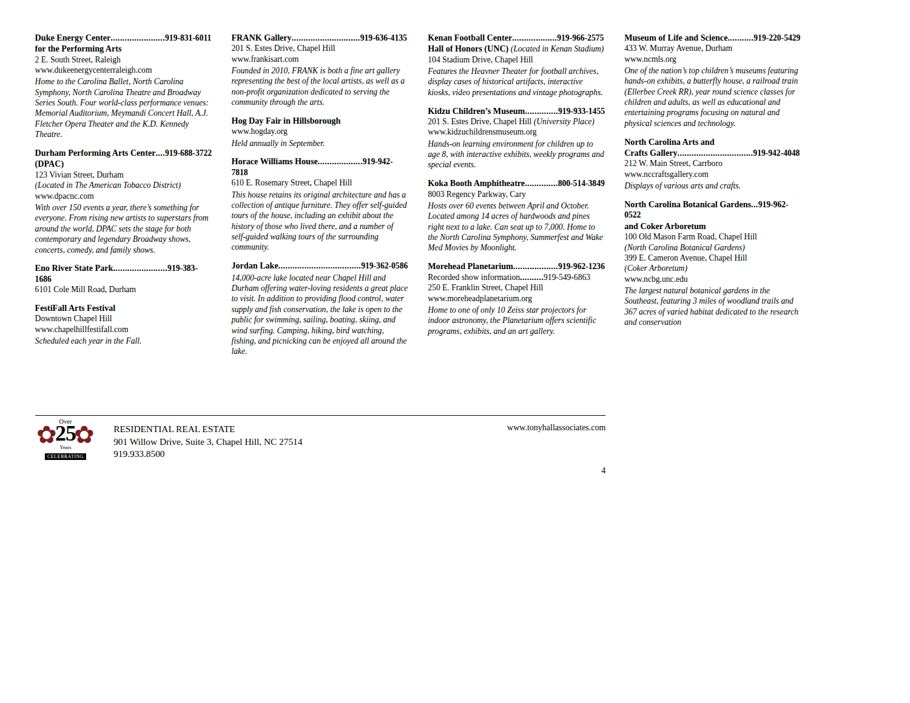Duke Energy Center....................... 919-831-6011
for the Performing Arts 2 E. South Street, Raleigh www.dukeenergycenterraleigh.com Home to the Carolina Ballet, North Carolina Symphony, North Carolina Theatre and Broadway Series South. Four world-class performance venues: Memorial Auditorium, Meymandi Concert Hall, A.J. Fletcher Opera Theater and the K.D. Kennedy Theatre.
Durham Performing Arts Center.... 919-688-3722
(DPAC) 123 Vivian Street, Durham (Located in The American Tobacco District) www.dpacnc.com With over 150 events a year, there’s something for everyone. From rising new artists to superstars from around the world, DPAC sets the stage for both contemporary and legendary Broadway shows, concerts, comedy, and family shows.
Eno River State Park....................... 919-383-1686 6101 Cole Mill Road, Durham
FestiFall Arts Festival Downtown Chapel Hill www.chapelhillfestifall.com Scheduled each year in the Fall.
FRANK Gallery............................. 919-636-4135 201 S. Estes Drive, Chapel Hill www.frankisart.com Founded in 2010, FRANK is both a fine art gallery representing the best of the local artists, as well as a non-profit organization dedicated to serving the community through the arts.
Hog Day Fair in Hillsborough www.hogday.org Held annually in September.
Horace Williams House................... 919-942-7818 610 E. Rosemary Street, Chapel Hill This house retains its original architecture and has a collection of antique furniture. They offer self-guided tours of the house, including an exhibit about the history of those who lived there, and a number of self-guided walking tours of the surrounding community.
Jordan Lake................................... 919-362-0586 14,000-acre lake located near Chapel Hill and Durham offering water-loving residents a great place to visit. In addition to providing flood control, water supply and fish conservation, the lake is open to the public for swimming, sailing, boating, skiing, and wind surfing. Camping, hiking, bird watching, fishing, and picnicking can be enjoyed all around the lake.
Kenan Football Center................... 919-966-2575
Hall of Honors (UNC) (Located in Kenan Stadium) 104 Stadium Drive, Chapel Hill Features the Heavner Theater for football archives, display cases of historical artifacts, interactive kiosks, video presentations and vintage photographs.
Kidzu Children’s Museum.............. 919-933-1455 201 S. Estes Drive, Chapel Hill (University Place) www.kidzuchildrensmuseum.org Hands-on learning environment for children up to age 8, with interactive exhibits, weekly programs and special events.
Koka Booth Amphitheatre.............. 800-514-3849 8003 Regency Parkway, Cary Hosts over 60 events between April and October. Located among 14 acres of hardwoods and pines right next to a lake. Can seat up to 7,000. Home to the North Carolina Symphony, Summerfest and Wake Med Movies by Moonlight.
Morehead Planetarium................... 919-962-1236 Recorded show information.......... 919-549-6863 250 E. Franklin Street, Chapel Hill www.moreheadplanetarium.org Home to one of only 10 Zeiss star projectors for indoor astronomy, the Planetarium offers scientific programs, exhibits, and an art gallery.
Museum of Life and Science........... 919-220-5429 433 W. Murray Avenue, Durham www.ncmls.org One of the nation’s top children’s museums featuring hands-on exhibits, a butterfly house, a railroad train (Ellerbee Creek RR), year round science classes for children and adults, as well as educational and entertaining programs focusing on natural and physical sciences and technology.
North Carolina Arts and
Crafts Gallery................................ 919-942-4048 212 W. Main Street, Carrboro www.nccraftsgallery.com Displays of various arts and crafts.
North Carolina Botanical Gardens... 919-962-0522
and Coker Arboretum 100 Old Mason Farm Road, Chapel Hill (North Carolina Botanical Gardens) 399 E. Cameron Avenue, Chapel Hill (Coker Arboretum) www.ncbg.unc.edu The largest natural botanical gardens in the Southeast, featuring 3 miles of woodland trails and 367 acres of varied habitat dedicated to the research and conservation
✿ ✿ Over 25 Years CELEBRATING
RESIDENTIAL REAL ESTATE
901 Willow Drive, Suite 3, Chapel Hill, NC 27514
919.933.8500
www.tonyhallassociates.com
4